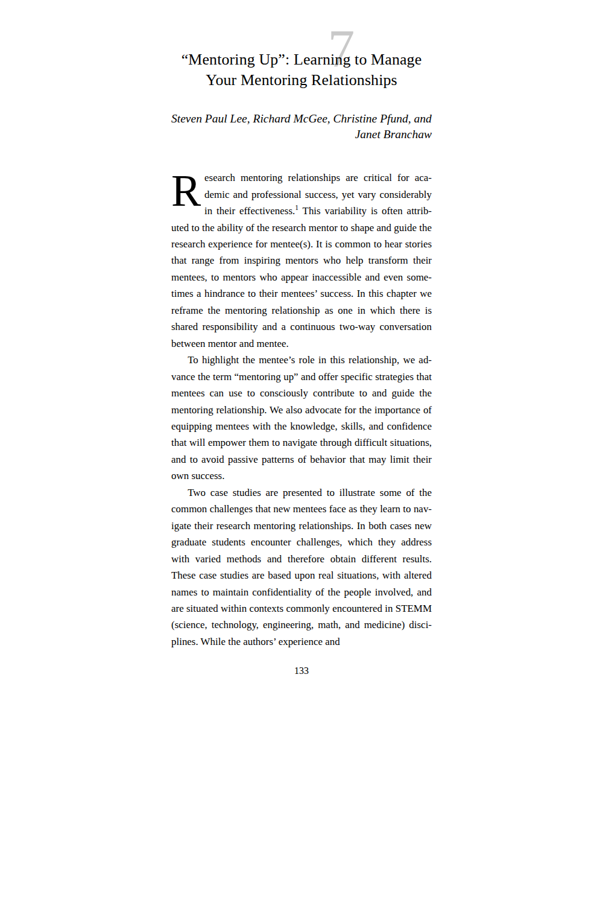7
“Mentoring Up”: Learning to Manage
Your Mentoring Relationships
Steven Paul Lee, Richard McGee, Christine Pfund, and Janet Branchaw
Research mentoring relationships are critical for academic and professional success, yet vary considerably in their effectiveness.1 This variability is often attributed to the ability of the research mentor to shape and guide the research experience for mentee(s). It is common to hear stories that range from inspiring mentors who help transform their mentees, to mentors who appear inaccessible and even sometimes a hindrance to their mentees’ success. In this chapter we reframe the mentoring relationship as one in which there is shared responsibility and a continuous two-way conversation between mentor and mentee.
To highlight the mentee’s role in this relationship, we advance the term “mentoring up” and offer specific strategies that mentees can use to consciously contribute to and guide the mentoring relationship. We also advocate for the importance of equipping mentees with the knowledge, skills, and confidence that will empower them to navigate through difficult situations, and to avoid passive patterns of behavior that may limit their own success.
Two case studies are presented to illustrate some of the common challenges that new mentees face as they learn to navigate their research mentoring relationships. In both cases new graduate students encounter challenges, which they address with varied methods and therefore obtain different results. These case studies are based upon real situations, with altered names to maintain confidentiality of the people involved, and are situated within contexts commonly encountered in STEMM (science, technology, engineering, math, and medicine) disciplines. While the authors’ experience and
133